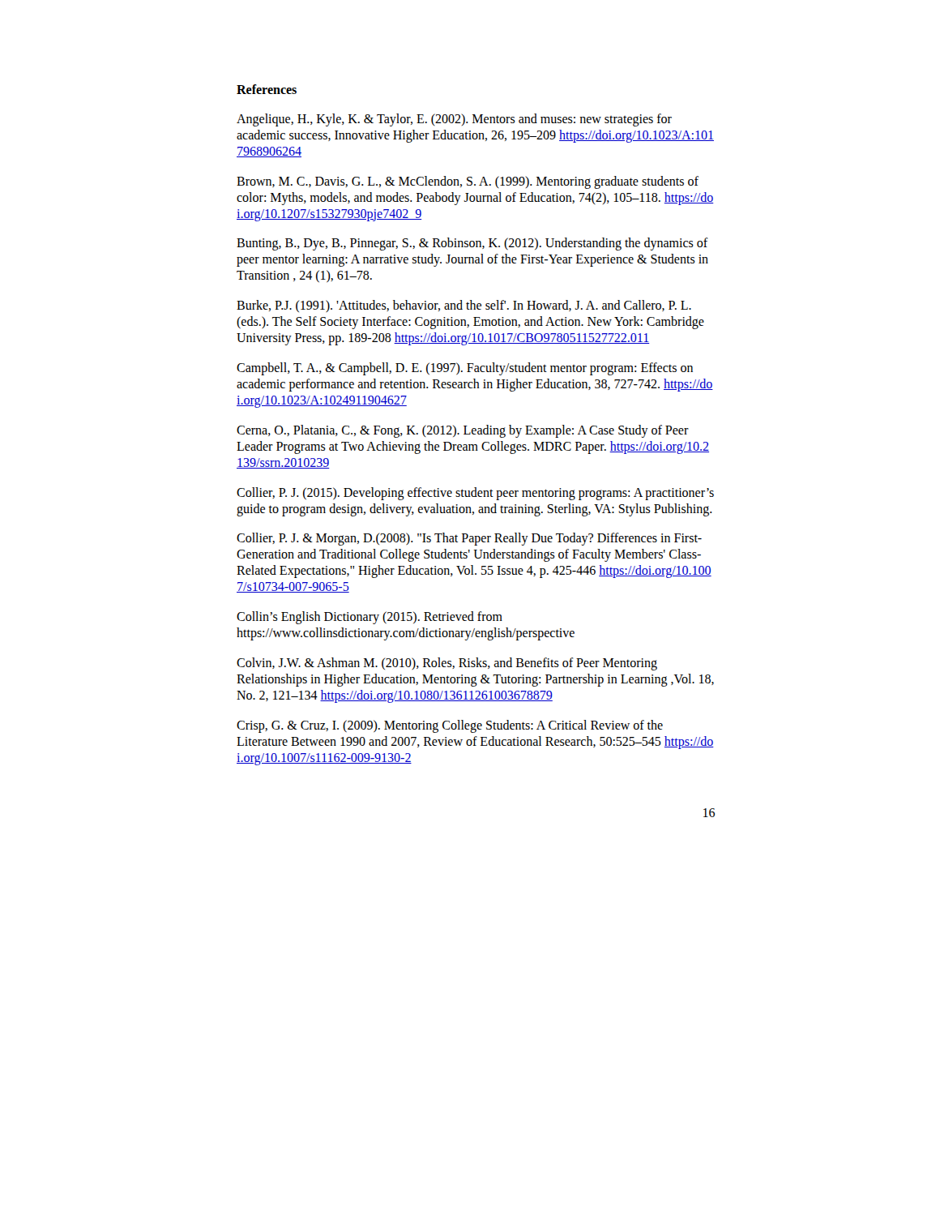References
Angelique, H., Kyle, K. & Taylor, E. (2002). Mentors and muses: new strategies for academic success, Innovative Higher Education, 26, 195–209 https://doi.org/10.1023/A:1017968906264
Brown, M. C., Davis, G. L., & McClendon, S. A. (1999). Mentoring graduate students of color: Myths, models, and modes. Peabody Journal of Education, 74(2), 105–118. https://doi.org/10.1207/s15327930pje7402_9
Bunting, B., Dye, B., Pinnegar, S., & Robinson, K. (2012). Understanding the dynamics of peer mentor learning: A narrative study. Journal of the First-Year Experience & Students in Transition , 24 (1), 61–78.
Burke, P.J. (1991). 'Attitudes, behavior, and the self'. In Howard, J. A. and Callero, P. L. (eds.). The Self Society Interface: Cognition, Emotion, and Action. New York: Cambridge University Press, pp. 189-208 https://doi.org/10.1017/CBO9780511527722.011
Campbell, T. A., & Campbell, D. E. (1997). Faculty/student mentor program: Effects on academic performance and retention. Research in Higher Education, 38, 727-742. https://doi.org/10.1023/A:1024911904627
Cerna, O., Platania, C., & Fong, K. (2012). Leading by Example: A Case Study of Peer Leader Programs at Two Achieving the Dream Colleges. MDRC Paper. https://doi.org/10.2139/ssrn.2010239
Collier, P. J. (2015). Developing effective student peer mentoring programs: A practitioner’s guide to program design, delivery, evaluation, and training. Sterling, VA: Stylus Publishing.
Collier, P. J. & Morgan, D.(2008). "Is That Paper Really Due Today? Differences in First-Generation and Traditional College Students' Understandings of Faculty Members' Class-Related Expectations," Higher Education, Vol. 55 Issue 4, p. 425-446 https://doi.org/10.1007/s10734-007-9065-5
Collin’s English Dictionary (2015). Retrieved from https://www.collinsdictionary.com/dictionary/english/perspective
Colvin, J.W. & Ashman M. (2010), Roles, Risks, and Benefits of Peer Mentoring Relationships in Higher Education, Mentoring & Tutoring: Partnership in Learning ,Vol. 18, No. 2, 121–134 https://doi.org/10.1080/13611261003678879
Crisp, G. & Cruz, I. (2009). Mentoring College Students: A Critical Review of the Literature Between 1990 and 2007, Review of Educational Research, 50:525–545 https://doi.org/10.1007/s11162-009-9130-2
16